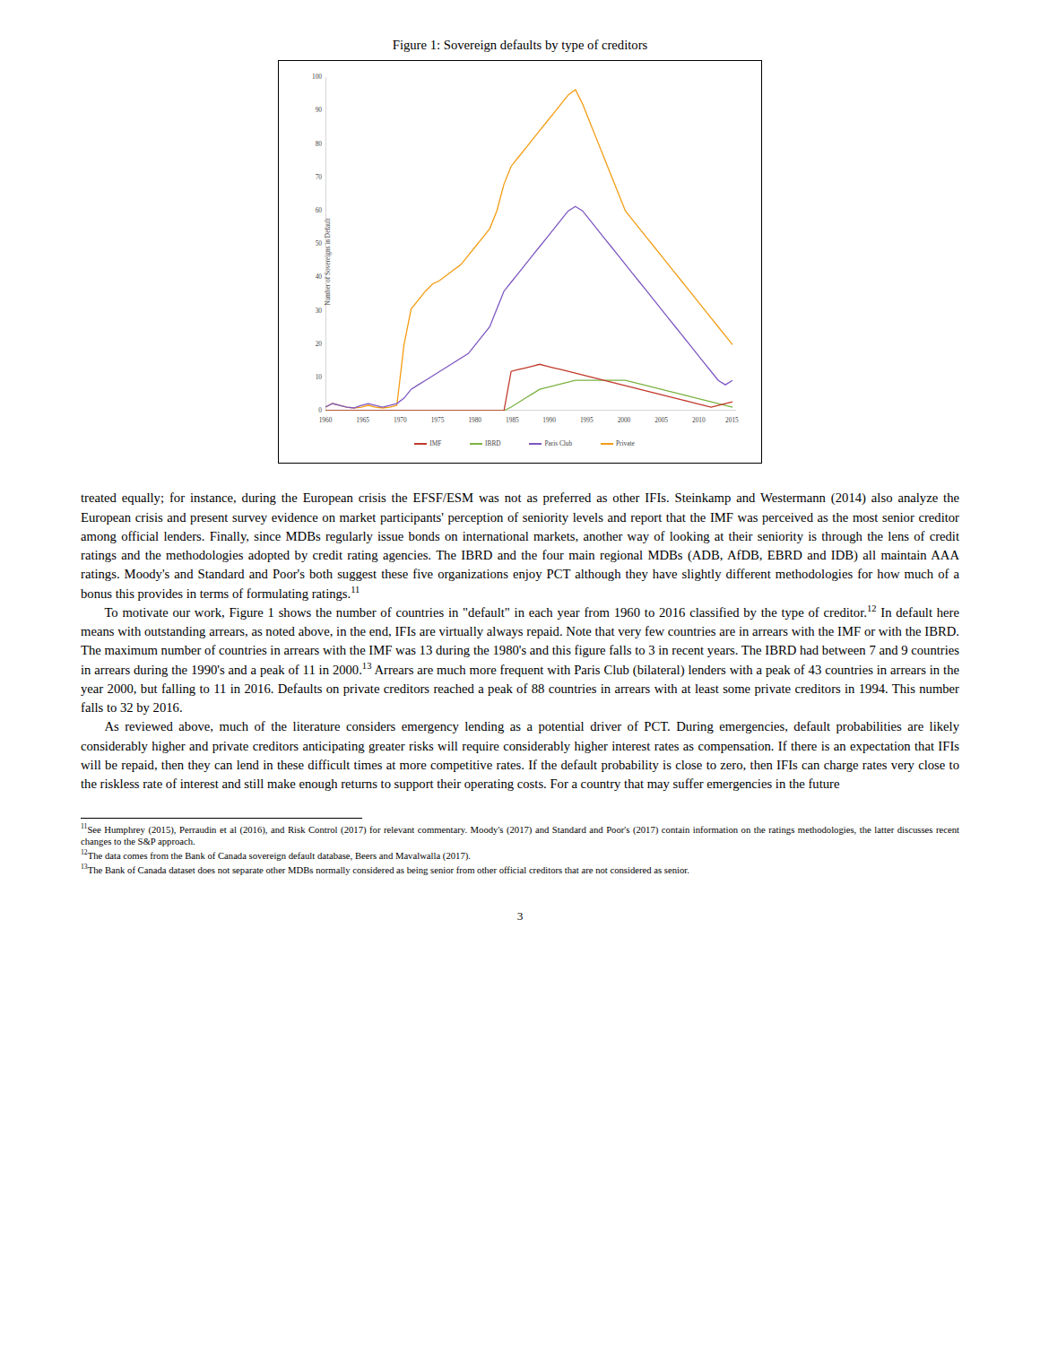Figure 1: Sovereign defaults by type of creditors
Number of Sovereigns in Default
100 90 80 70 60 50 40 30 20 10 0
1960 1965 1970 1975 1980 1985 1990 1995 2000 2005 2010 2015
IMF IBRD Paris Club Private
treated equally; for instance, during the European crisis the EFSF/ESM was not as preferred as other IFIs. Steinkamp and Westermann (2014) also analyze the European crisis and present survey evidence on market participants' perception of seniority levels and report that the IMF was perceived as the most senior creditor among official lenders. Finally, since MDBs regularly issue bonds on international markets, another way of looking at their seniority is through the lens of credit ratings and the methodologies adopted by credit rating agencies. The IBRD and the four main regional MDBs (ADB, AfDB, EBRD and IDB) all maintain AAA ratings. Moody's and Standard and Poor's both suggest these five organizations enjoy PCT although they have slightly different methodologies for how much of a bonus this provides in terms of formulating ratings.11
To motivate our work, Figure 1 shows the number of countries in "default" in each year from 1960 to 2016 classified by the type of creditor.12 In default here means with outstanding arrears, as noted above, in the end, IFIs are virtually always repaid. Note that very few countries are in arrears with the IMF or with the IBRD. The maximum number of countries in arrears with the IMF was 13 during the 1980's and this figure falls to 3 in recent years. The IBRD had between 7 and 9 countries in arrears during the 1990's and a peak of 11 in 2000.13 Arrears are much more frequent with Paris Club (bilateral) lenders with a peak of 43 countries in arrears in the year 2000, but falling to 11 in 2016. Defaults on private creditors reached a peak of 88 countries in arrears with at least some private creditors in 1994. This number falls to 32 by 2016.
As reviewed above, much of the literature considers emergency lending as a potential driver of PCT. During emergencies, default probabilities are likely considerably higher and private creditors anticipating greater risks will require considerably higher interest rates as compensation. If there is an expectation that IFIs will be repaid, then they can lend in these difficult times at more competitive rates. If the default probability is close to zero, then IFIs can charge rates very close to the riskless rate of interest and still make enough returns to support their operating costs. For a country that may suffer emergencies in the future
11See Humphrey (2015), Perraudin et al (2016), and Risk Control (2017) for relevant commentary. Moody's (2017) and Standard and Poor's (2017) contain information on the ratings methodologies, the latter discusses recent changes to the S&P approach.
12The data comes from the Bank of Canada sovereign default database, Beers and Mavalwalla (2017).
13The Bank of Canada dataset does not separate other MDBs normally considered as being senior from other official creditors that are not considered as senior.
3